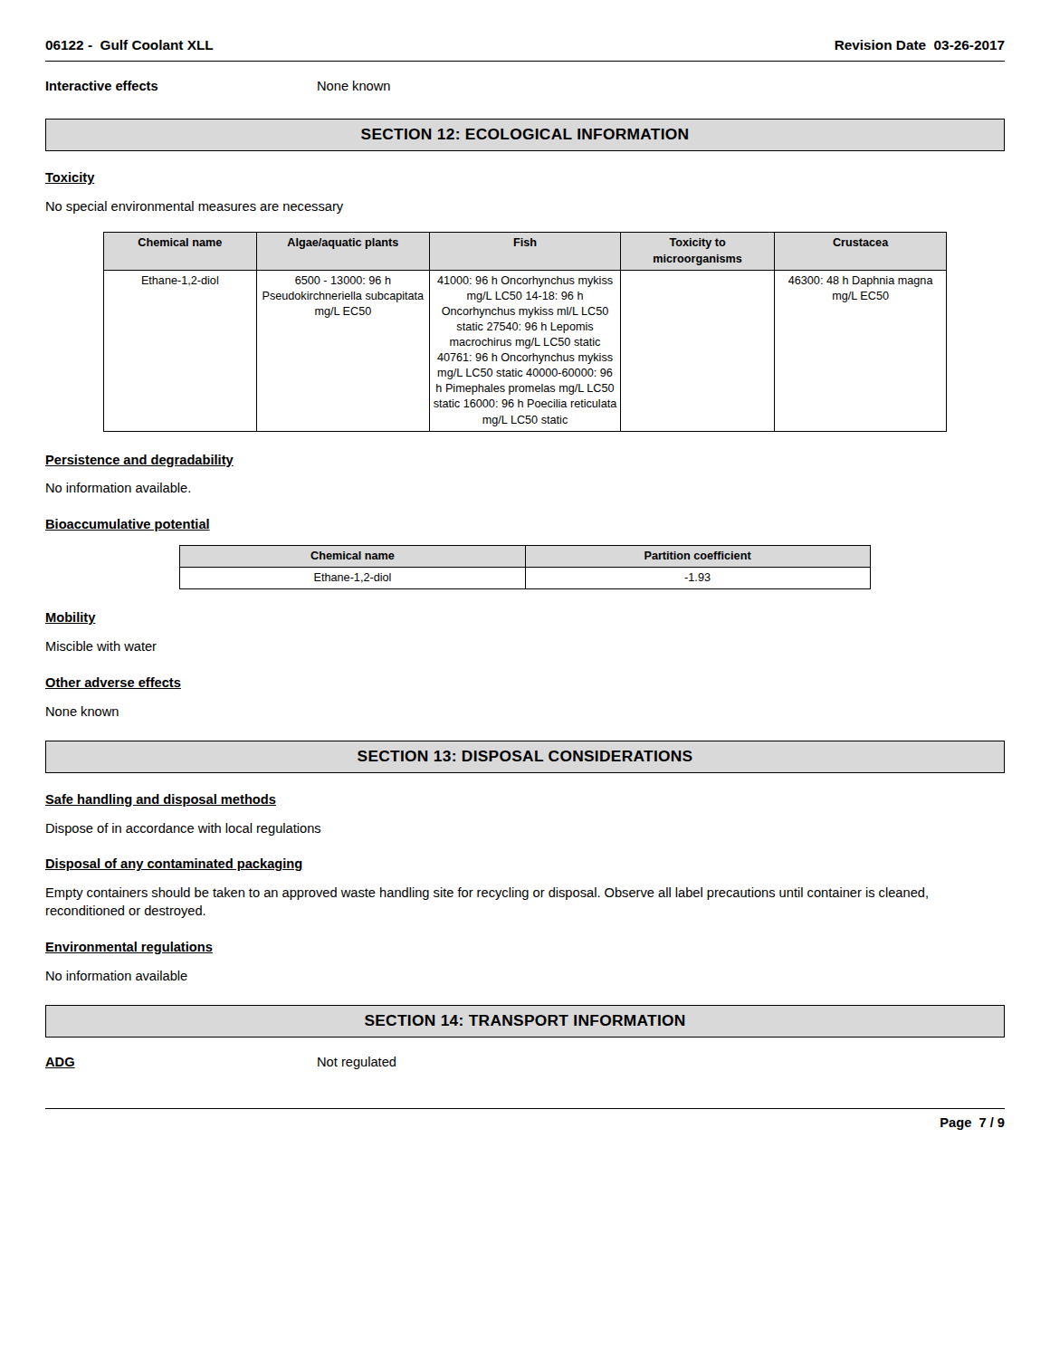06122 - Gulf Coolant XLL
Revision Date 03-26-2017
Interactive effects
None known
SECTION 12: ECOLOGICAL INFORMATION
Toxicity
No special environmental measures are necessary
| Chemical name | Algae/aquatic plants | Fish | Toxicity to microorganisms | Crustacea |
| --- | --- | --- | --- | --- |
| Ethane-1,2-diol | 6500 - 13000: 96 h Pseudokirchneriella subcapitata mg/L EC50 | 41000: 96 h Oncorhynchus mykiss mg/L LC50 14-18: 96 h Oncorhynchus mykiss ml/L LC50 static 27540: 96 h Lepomis macrochirus mg/L LC50 static 40761: 96 h Oncorhynchus mykiss mg/L LC50 static 40000-60000: 96 h Pimephales promelas mg/L LC50 static 16000: 96 h Poecilia reticulata mg/L LC50 static | | 46300: 48 h Daphnia magna mg/L EC50 |
Persistence and degradability
No information available.
Bioaccumulative potential
| Chemical name | Partition coefficient |
| --- | --- |
| Ethane-1,2-diol | -1.93 |
Mobility
Miscible with water
Other adverse effects
None known
SECTION 13: DISPOSAL CONSIDERATIONS
Safe handling and disposal methods
Dispose of in accordance with local regulations
Disposal of any contaminated packaging
Empty containers should be taken to an approved waste handling site for recycling or disposal. Observe all label precautions until container is cleaned, reconditioned or destroyed.
Environmental regulations
No information available
SECTION 14: TRANSPORT INFORMATION
ADG
Not regulated
Page 7 / 9